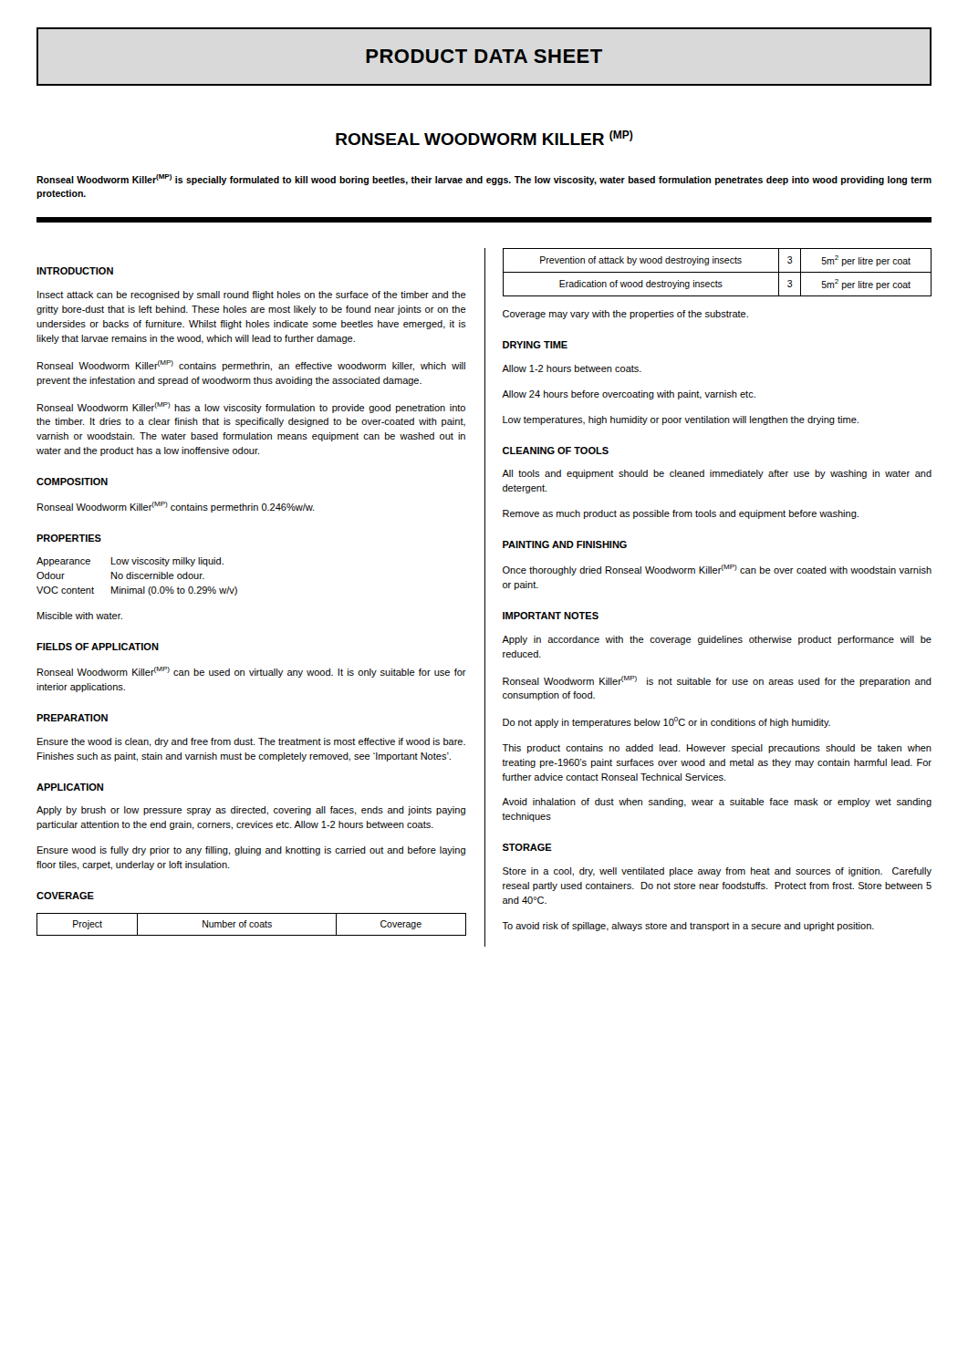PRODUCT DATA SHEET
RONSEAL WOODWORM KILLER (MP)
Ronseal Woodworm Killer(MP) is specially formulated to kill wood boring beetles, their larvae and eggs. The low viscosity, water based formulation penetrates deep into wood providing long term protection.
Introduction
Insect attack can be recognised by small round flight holes on the surface of the timber and the gritty bore-dust that is left behind. These holes are most likely to be found near joints or on the undersides or backs of furniture. Whilst flight holes indicate some beetles have emerged, it is likely that larvae remains in the wood, which will lead to further damage.
Ronseal Woodworm Killer(MP) contains permethrin, an effective woodworm killer, which will prevent the infestation and spread of woodworm thus avoiding the associated damage.
Ronseal Woodworm Killer(MP) has a low viscosity formulation to provide good penetration into the timber. It dries to a clear finish that is specifically designed to be over-coated with paint, varnish or woodstain. The water based formulation means equipment can be washed out in water and the product has a low inoffensive odour.
Composition
Ronseal Woodworm Killer(MP) contains permethrin 0.246%w/w.
Properties
| Appearance | Low viscosity milky liquid. |
| Odour | No discernible odour. |
| VOC content | Minimal (0.0% to 0.29% w/v) |
Miscible with water.
Fields of Application
Ronseal Woodworm Killer(MP) can be used on virtually any wood. It is only suitable for use for interior applications.
Preparation
Ensure the wood is clean, dry and free from dust. The treatment is most effective if wood is bare. Finishes such as paint, stain and varnish must be completely removed, see ‘Important Notes’.
Application
Apply by brush or low pressure spray as directed, covering all faces, ends and joints paying particular attention to the end grain, corners, crevices etc. Allow 1-2 hours between coats.
Ensure wood is fully dry prior to any filling, gluing and knotting is carried out and before laying floor tiles, carpet, underlay or loft insulation.
Coverage
| Project | Number of coats | Coverage |
| Prevention of attack by wood destroying insects | 3 | 5m 2 per litre per coat |
| Eradication of wood destroying insects | 3 | 5m 2 per litre per coat |
Coverage may vary with the properties of the substrate.
Drying Time
Allow 1-2 hours between coats.
Allow 24 hours before overcoating with paint, varnish etc.
Low temperatures, high humidity or poor ventilation will lengthen the drying time.
Cleaning of Tools
All tools and equipment should be cleaned immediately after use by washing in water and detergent.
Remove as much product as possible from tools and equipment before washing.
Painting and Finishing
Once thoroughly dried Ronseal Woodworm Killer(MP) can be over coated with woodstain varnish or paint.
Important Notes
Apply in accordance with the coverage guidelines otherwise product performance will be reduced.
Ronseal Woodworm Killer(MP) is not suitable for use on areas used for the preparation and consumption of food.
Do not apply in temperatures below 100C or in conditions of high humidity.
This product contains no added lead. However special precautions should be taken when treating pre-1960’s paint surfaces over wood and metal as they may contain harmful lead. For further advice contact Ronseal Technical Services.
Avoid inhalation of dust when sanding, wear a suitable face mask or employ wet sanding techniques
Storage
Store in a cool, dry, well ventilated place away from heat and sources of ignition. Carefully reseal partly used containers. Do not store near foodstuffs. Protect from frost. Store between 5 and 40°C.
To avoid risk of spillage, always store and transport in a secure and upright position.